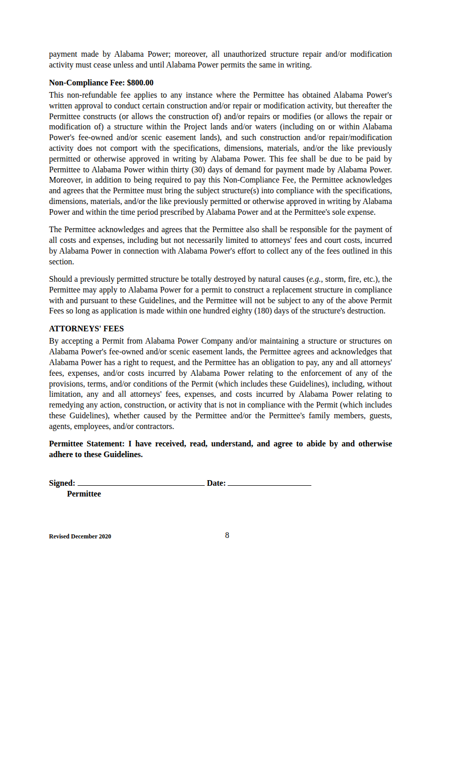payment made by Alabama Power; moreover, all unauthorized structure repair and/or modification activity must cease unless and until Alabama Power permits the same in writing.
Non-Compliance Fee: $800.00
This non-refundable fee applies to any instance where the Permittee has obtained Alabama Power's written approval to conduct certain construction and/or repair or modification activity, but thereafter the Permittee constructs (or allows the construction of) and/or repairs or modifies (or allows the repair or modification of) a structure within the Project lands and/or waters (including on or within Alabama Power's fee-owned and/or scenic easement lands), and such construction and/or repair/modification activity does not comport with the specifications, dimensions, materials, and/or the like previously permitted or otherwise approved in writing by Alabama Power. This fee shall be due to be paid by Permittee to Alabama Power within thirty (30) days of demand for payment made by Alabama Power. Moreover, in addition to being required to pay this Non-Compliance Fee, the Permittee acknowledges and agrees that the Permittee must bring the subject structure(s) into compliance with the specifications, dimensions, materials, and/or the like previously permitted or otherwise approved in writing by Alabama Power and within the time period prescribed by Alabama Power and at the Permittee's sole expense.
The Permittee acknowledges and agrees that the Permittee also shall be responsible for the payment of all costs and expenses, including but not necessarily limited to attorneys' fees and court costs, incurred by Alabama Power in connection with Alabama Power's effort to collect any of the fees outlined in this section.
Should a previously permitted structure be totally destroyed by natural causes (e.g., storm, fire, etc.), the Permittee may apply to Alabama Power for a permit to construct a replacement structure in compliance with and pursuant to these Guidelines, and the Permittee will not be subject to any of the above Permit Fees so long as application is made within one hundred eighty (180) days of the structure's destruction.
ATTORNEYS' FEES
By accepting a Permit from Alabama Power Company and/or maintaining a structure or structures on Alabama Power's fee-owned and/or scenic easement lands, the Permittee agrees and acknowledges that Alabama Power has a right to request, and the Permittee has an obligation to pay, any and all attorneys' fees, expenses, and/or costs incurred by Alabama Power relating to the enforcement of any of the provisions, terms, and/or conditions of the Permit (which includes these Guidelines), including, without limitation, any and all attorneys' fees, expenses, and costs incurred by Alabama Power relating to remedying any action, construction, or activity that is not in compliance with the Permit (which includes these Guidelines), whether caused by the Permittee and/or the Permittee's family members, guests, agents, employees, and/or contractors.
Permittee Statement: I have received, read, understand, and agree to abide by and otherwise adhere to these Guidelines.
Signed: Date:
Permittee
Revised December 2020
8